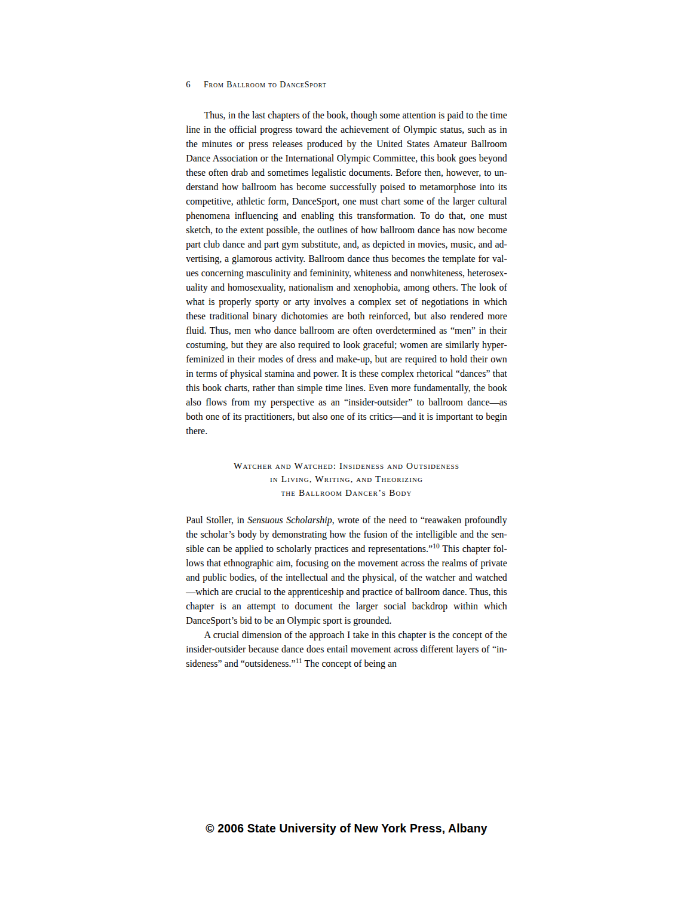6 From Ballroom to DanceSport
Thus, in the last chapters of the book, though some attention is paid to the time line in the official progress toward the achievement of Olympic status, such as in the minutes or press releases produced by the United States Amateur Ballroom Dance Association or the International Olympic Committee, this book goes beyond these often drab and sometimes legalistic documents. Before then, however, to understand how ballroom has become successfully poised to metamorphose into its competitive, athletic form, DanceSport, one must chart some of the larger cultural phenomena influencing and enabling this transformation. To do that, one must sketch, to the extent possible, the outlines of how ballroom dance has now become part club dance and part gym substitute, and, as depicted in movies, music, and advertising, a glamorous activity. Ballroom dance thus becomes the template for values concerning masculinity and femininity, whiteness and nonwhiteness, heterosexuality and homosexuality, nationalism and xenophobia, among others. The look of what is properly sporty or arty involves a complex set of negotiations in which these traditional binary dichotomies are both reinforced, but also rendered more fluid. Thus, men who dance ballroom are often overdetermined as “men” in their costuming, but they are also required to look graceful; women are similarly hyperfeminized in their modes of dress and make-up, but are required to hold their own in terms of physical stamina and power. It is these complex rhetorical “dances” that this book charts, rather than simple time lines. Even more fundamentally, the book also flows from my perspective as an “insider-outsider” to ballroom dance—as both one of its practitioners, but also one of its critics—and it is important to begin there.
Watcher and Watched: Insideness and Outsideness
in Living, Writing, and Theorizing
the Ballroom Dancer’s Body
Paul Stoller, in Sensuous Scholarship, wrote of the need to “reawaken profoundly the scholar’s body by demonstrating how the fusion of the intelligible and the sensible can be applied to scholarly practices and representations.”10 This chapter follows that ethnographic aim, focusing on the movement across the realms of private and public bodies, of the intellectual and the physical, of the watcher and watched—which are crucial to the apprenticeship and practice of ballroom dance. Thus, this chapter is an attempt to document the larger social backdrop within which DanceSport’s bid to be an Olympic sport is grounded.
A crucial dimension of the approach I take in this chapter is the concept of the insider-outsider because dance does entail movement across different layers of “insideness” and “outsideness.”11 The concept of being an
© 2006 State University of New York Press, Albany